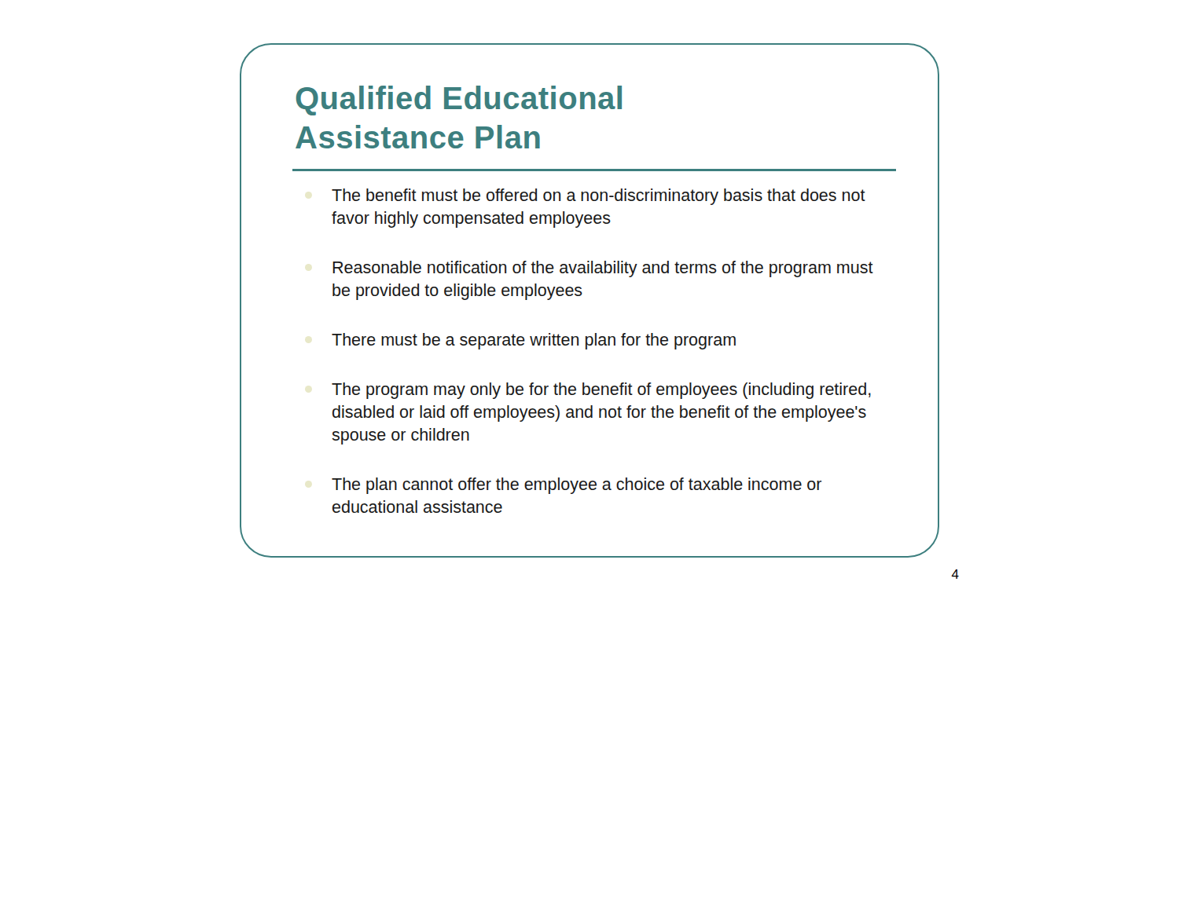Qualified Educational
Assistance Plan
The benefit must be offered on a non-discriminatory basis that does not favor highly compensated employees
Reasonable notification of the availability and terms of the program must be provided to eligible employees
There must be a separate written plan for the program
The program may only be for the benefit of employees (including retired, disabled or laid off employees) and not for the benefit of the employee's spouse or children
The plan cannot offer the employee a choice of taxable income or educational assistance
4